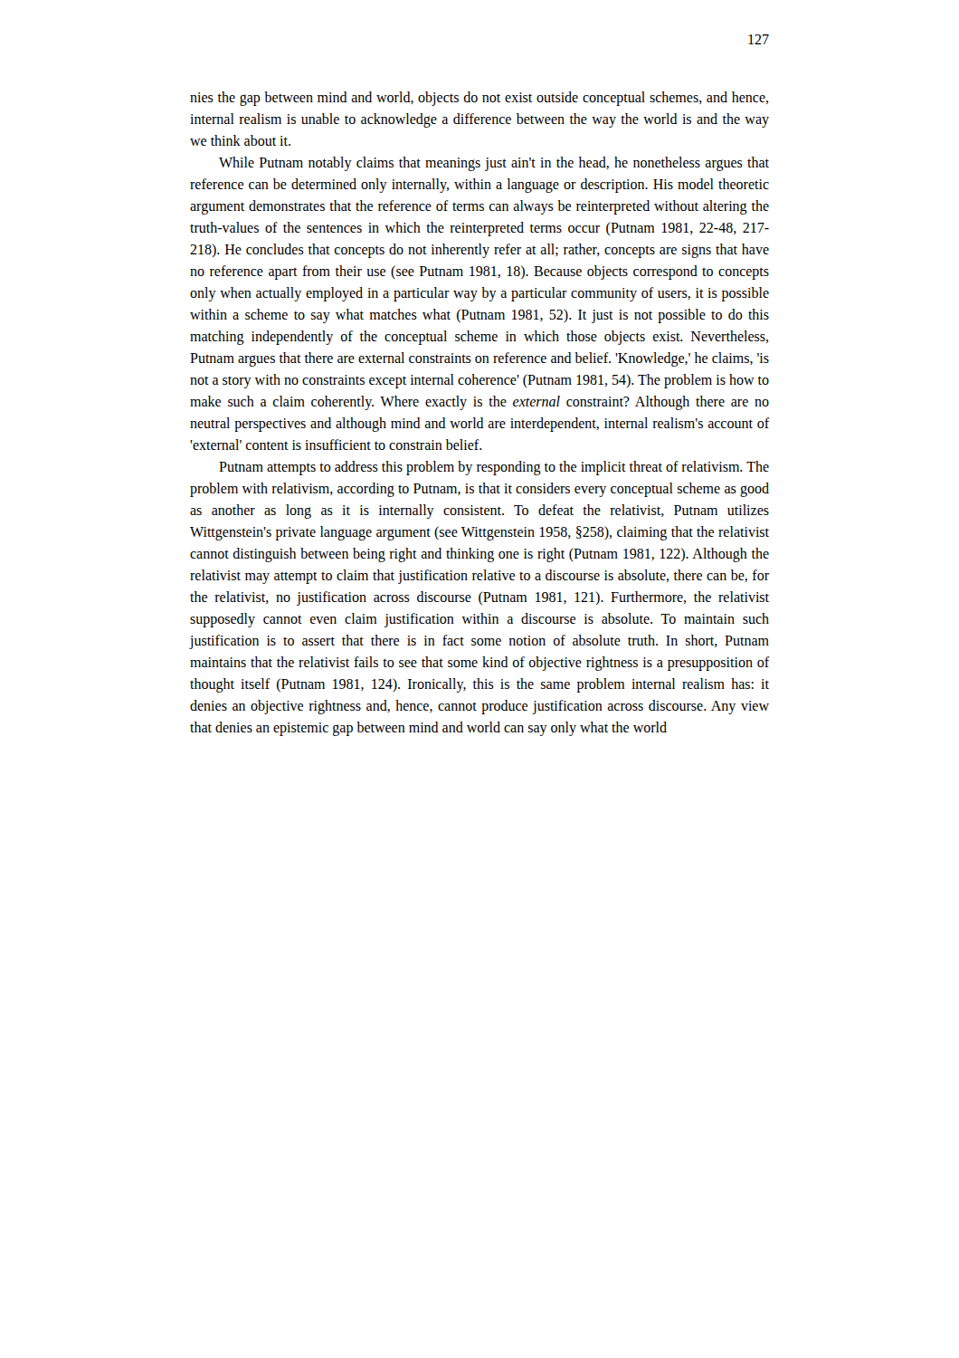127
nies the gap between mind and world, objects do not exist outside conceptual schemes, and hence, internal realism is unable to acknowledge a difference between the way the world is and the way we think about it.
While Putnam notably claims that meanings just ain't in the head, he nonetheless argues that reference can be determined only internally, within a language or description. His model theoretic argument demonstrates that the reference of terms can always be reinterpreted without altering the truth-values of the sentences in which the reinterpreted terms occur (Putnam 1981, 22-48, 217-218). He concludes that concepts do not inherently refer at all; rather, concepts are signs that have no reference apart from their use (see Putnam 1981, 18). Because objects correspond to concepts only when actually employed in a particular way by a particular community of users, it is possible within a scheme to say what matches what (Putnam 1981, 52). It just is not possible to do this matching independently of the conceptual scheme in which those objects exist. Nevertheless, Putnam argues that there are external constraints on reference and belief. 'Knowledge,' he claims, 'is not a story with no constraints except internal coherence' (Putnam 1981, 54). The problem is how to make such a claim coherently. Where exactly is the external constraint? Although there are no neutral perspectives and although mind and world are interdependent, internal realism's account of 'external' content is insufficient to constrain belief.
Putnam attempts to address this problem by responding to the implicit threat of relativism. The problem with relativism, according to Putnam, is that it considers every conceptual scheme as good as another as long as it is internally consistent. To defeat the relativist, Putnam utilizes Wittgenstein's private language argument (see Wittgenstein 1958, §258), claiming that the relativist cannot distinguish between being right and thinking one is right (Putnam 1981, 122). Although the relativist may attempt to claim that justification relative to a discourse is absolute, there can be, for the relativist, no justification across discourse (Putnam 1981, 121). Furthermore, the relativist supposedly cannot even claim justification within a discourse is absolute. To maintain such justification is to assert that there is in fact some notion of absolute truth. In short, Putnam maintains that the relativist fails to see that some kind of objective rightness is a presupposition of thought itself (Putnam 1981, 124). Ironically, this is the same problem internal realism has: it denies an objective rightness and, hence, cannot produce justification across discourse. Any view that denies an epistemic gap between mind and world can say only what the world